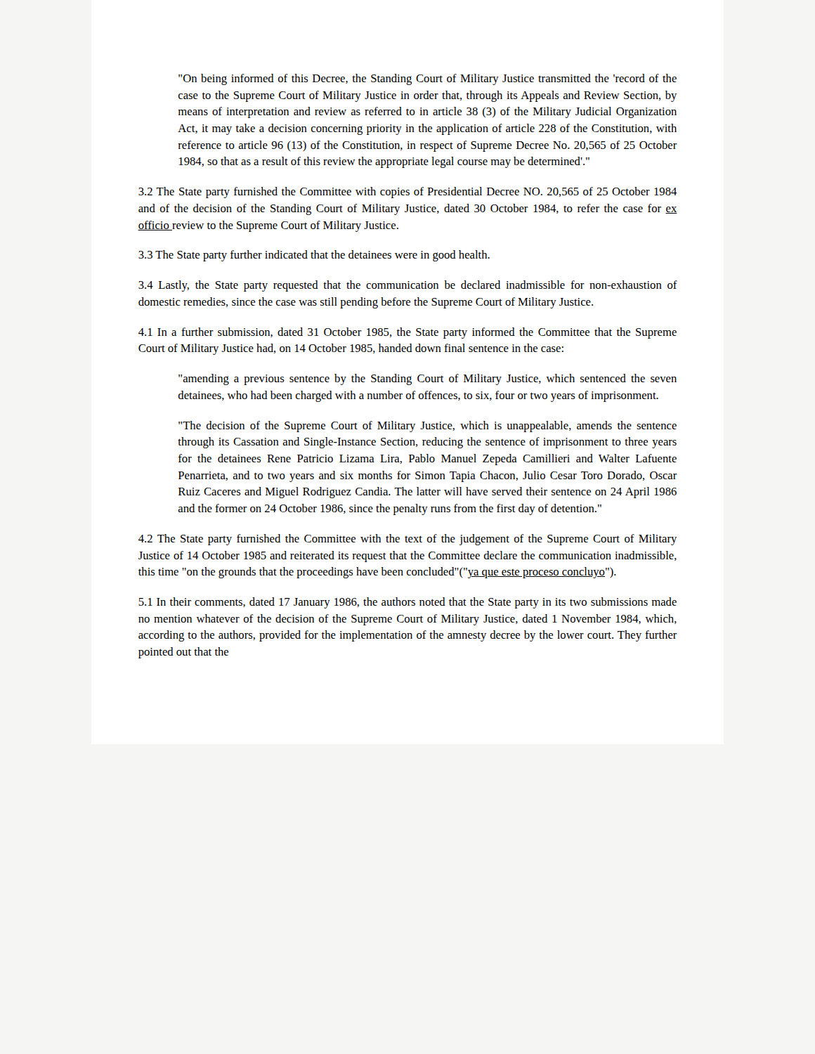"On being informed of this Decree, the Standing Court of Military Justice transmitted the 'record of the case to the Supreme Court of Military Justice in order that, through its Appeals and Review Section, by means of interpretation and review as referred to in article 38 (3) of the Military Judicial Organization Act, it may take a decision concerning priority in the application of article 228 of the Constitution, with reference to article 96 (13) of the Constitution, in respect of Supreme Decree No. 20,565 of 25 October 1984, so that as a result of this review the appropriate legal course may be determined'."
3.2 The State party furnished the Committee with copies of Presidential Decree NO. 20,565 of 25 October 1984 and of the decision of the Standing Court of Military Justice, dated 30 October 1984, to refer the case for ex officio review to the Supreme Court of Military Justice.
3.3 The State party further indicated that the detainees were in good health.
3.4 Lastly, the State party requested that the communication be declared inadmissible for non-exhaustion of domestic remedies, since the case was still pending before the Supreme Court of Military Justice.
4.1 In a further submission, dated 31 October 1985, the State party informed the Committee that the Supreme Court of Military Justice had, on 14 October 1985, handed down final sentence in the case:
"amending a previous sentence by the Standing Court of Military Justice, which sentenced the seven detainees, who had been charged with a number of offences, to six, four or two years of imprisonment.
"The decision of the Supreme Court of Military Justice, which is unappealable, amends the sentence through its Cassation and Single-Instance Section, reducing the sentence of imprisonment to three years for the detainees Rene Patricio Lizama Lira, Pablo Manuel Zepeda Camillieri and Walter Lafuente Penarrieta, and to two years and six months for Simon Tapia Chacon, Julio Cesar Toro Dorado, Oscar Ruiz Caceres and Miguel Rodriguez Candia. The latter will have served their sentence on 24 April 1986 and the former on 24 October 1986, since the penalty runs from the first day of detention."
4.2 The State party furnished the Committee with the text of the judgement of the Supreme Court of Military Justice of 14 October 1985 and reiterated its request that the Committee declare the communication inadmissible, this time "on the grounds that the proceedings have been concluded"("ya que este proceso concluyo").
5.1 In their comments, dated 17 January 1986, the authors noted that the State party in its two submissions made no mention whatever of the decision of the Supreme Court of Military Justice, dated 1 November 1984, which, according to the authors, provided for the implementation of the amnesty decree by the lower court. They further pointed out that the